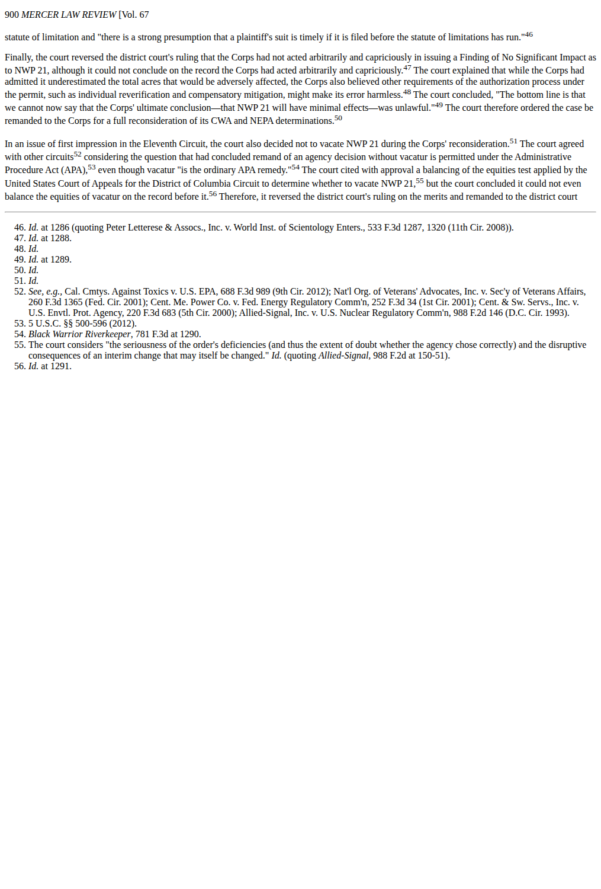900 MERCER LAW REVIEW [Vol. 67
statute of limitation and "there is a strong presumption that a plaintiff's suit is timely if it is filed before the statute of limitations has run."46
Finally, the court reversed the district court's ruling that the Corps had not acted arbitrarily and capriciously in issuing a Finding of No Significant Impact as to NWP 21, although it could not conclude on the record the Corps had acted arbitrarily and capriciously.47 The court explained that while the Corps had admitted it underestimated the total acres that would be adversely affected, the Corps also believed other requirements of the authorization process under the permit, such as individual reverification and compensatory mitigation, might make its error harmless.48 The court concluded, "The bottom line is that we cannot now say that the Corps' ultimate conclusion—that NWP 21 will have minimal effects—was unlawful."49 The court therefore ordered the case be remanded to the Corps for a full reconsideration of its CWA and NEPA determinations.50
In an issue of first impression in the Eleventh Circuit, the court also decided not to vacate NWP 21 during the Corps' reconsideration.51 The court agreed with other circuits52 considering the question that had concluded remand of an agency decision without vacatur is permitted under the Administrative Procedure Act (APA),53 even though vacatur "is the ordinary APA remedy."54 The court cited with approval a balancing of the equities test applied by the United States Court of Appeals for the District of Columbia Circuit to determine whether to vacate NWP 21,55 but the court concluded it could not even balance the equities of vacatur on the record before it.56 Therefore, it reversed the district court's ruling on the merits and remanded to the district court
Id. at 1286 (quoting Peter Letterese & Assocs., Inc. v. World Inst. of Scientology Enters., 533 F.3d 1287, 1320 (11th Cir. 2008)).
Id. at 1288.
Id.
Id. at 1289.
Id.
Id.
See, e.g., Cal. Cmtys. Against Toxics v. U.S. EPA, 688 F.3d 989 (9th Cir. 2012); Nat'l Org. of Veterans' Advocates, Inc. v. Sec'y of Veterans Affairs, 260 F.3d 1365 (Fed. Cir. 2001); Cent. Me. Power Co. v. Fed. Energy Regulatory Comm'n, 252 F.3d 34 (1st Cir. 2001); Cent. & Sw. Servs., Inc. v. U.S. Envtl. Prot. Agency, 220 F.3d 683 (5th Cir. 2000); Allied-Signal, Inc. v. U.S. Nuclear Regulatory Comm'n, 988 F.2d 146 (D.C. Cir. 1993).
5 U.S.C. §§ 500-596 (2012).
Black Warrior Riverkeeper, 781 F.3d at 1290.
The court considers "the seriousness of the order's deficiencies (and thus the extent of doubt whether the agency chose correctly) and the disruptive consequences of an interim change that may itself be changed." Id. (quoting Allied-Signal, 988 F.2d at 150-51).
Id. at 1291.